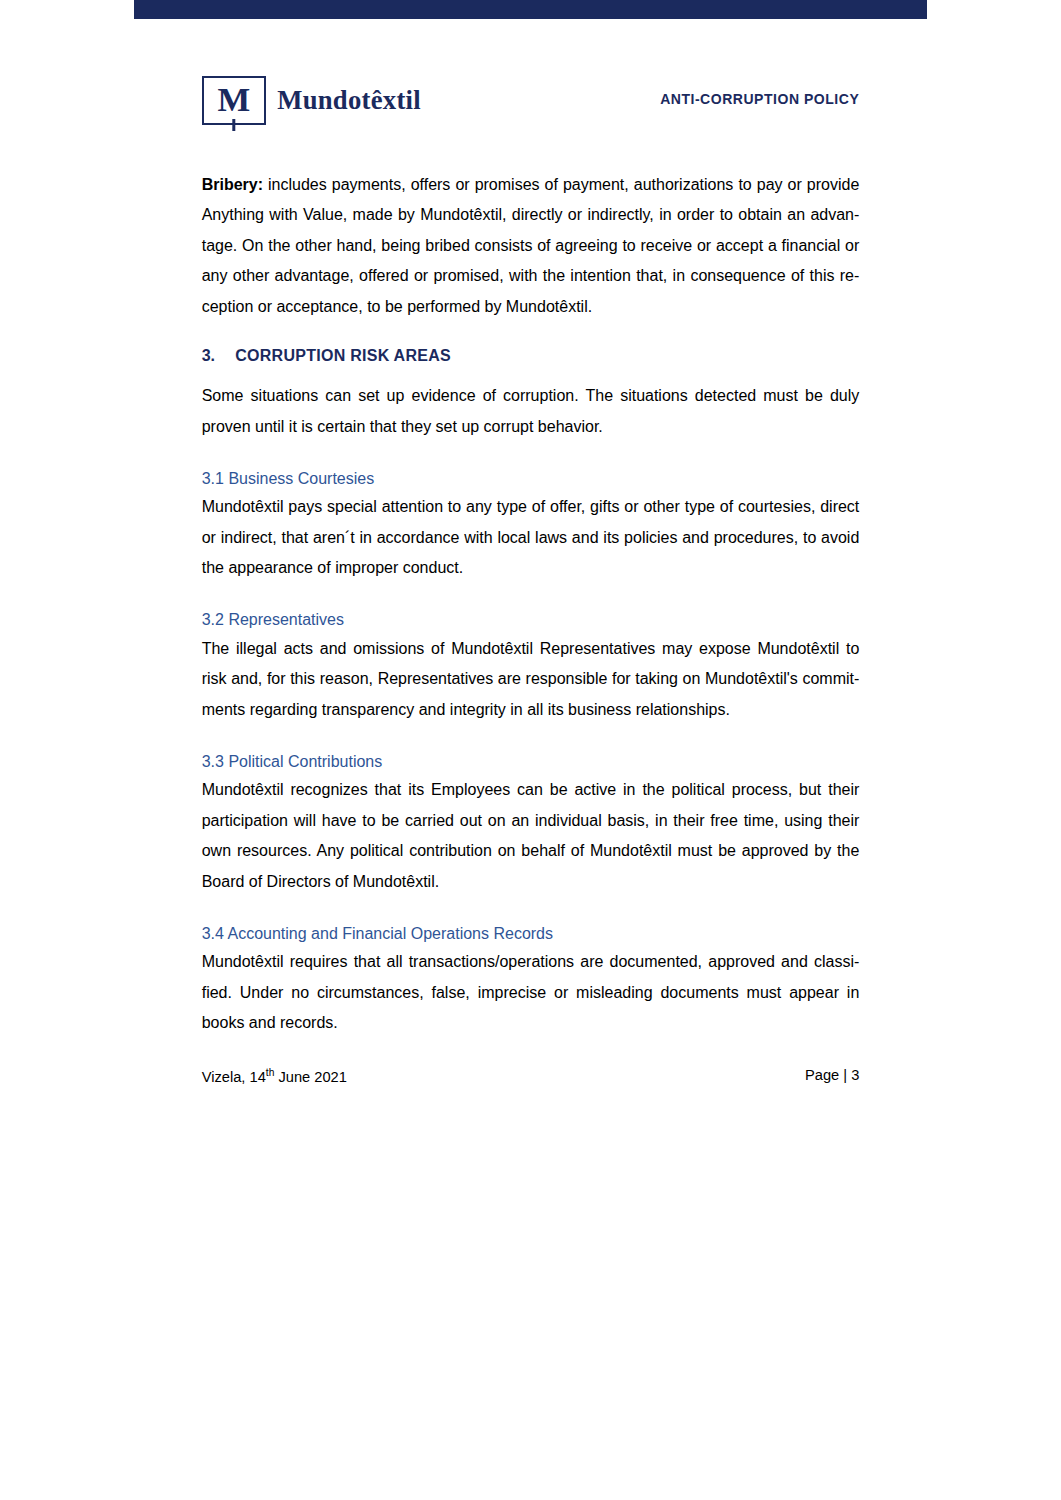Mundotêxtil
ANTI-CORRUPTION POLICY
Bribery: includes payments, offers or promises of payment, authorizations to pay or provide Anything with Value, made by Mundotêxtil, directly or indirectly, in order to obtain an advantage. On the other hand, being bribed consists of agreeing to receive or accept a financial or any other advantage, offered or promised, with the intention that, in consequence of this reception or acceptance, to be performed by Mundotêxtil.
3. CORRUPTION RISK AREAS
Some situations can set up evidence of corruption. The situations detected must be duly proven until it is certain that they set up corrupt behavior.
3.1 Business Courtesies
Mundotêxtil pays special attention to any type of offer, gifts or other type of courtesies, direct or indirect, that aren´t in accordance with local laws and its policies and procedures, to avoid the appearance of improper conduct.
3.2 Representatives
The illegal acts and omissions of Mundotêxtil Representatives may expose Mundotêxtil to risk and, for this reason, Representatives are responsible for taking on Mundotêxtil's commitments regarding transparency and integrity in all its business relationships.
3.3 Political Contributions
Mundotêxtil recognizes that its Employees can be active in the political process, but their participation will have to be carried out on an individual basis, in their free time, using their own resources. Any political contribution on behalf of Mundotêxtil must be approved by the Board of Directors of Mundotêxtil.
3.4 Accounting and Financial Operations Records
Mundotêxtil requires that all transactions/operations are documented, approved and classified. Under no circumstances, false, imprecise or misleading documents must appear in books and records.
Vizela, 14th June 2021
Page | 3